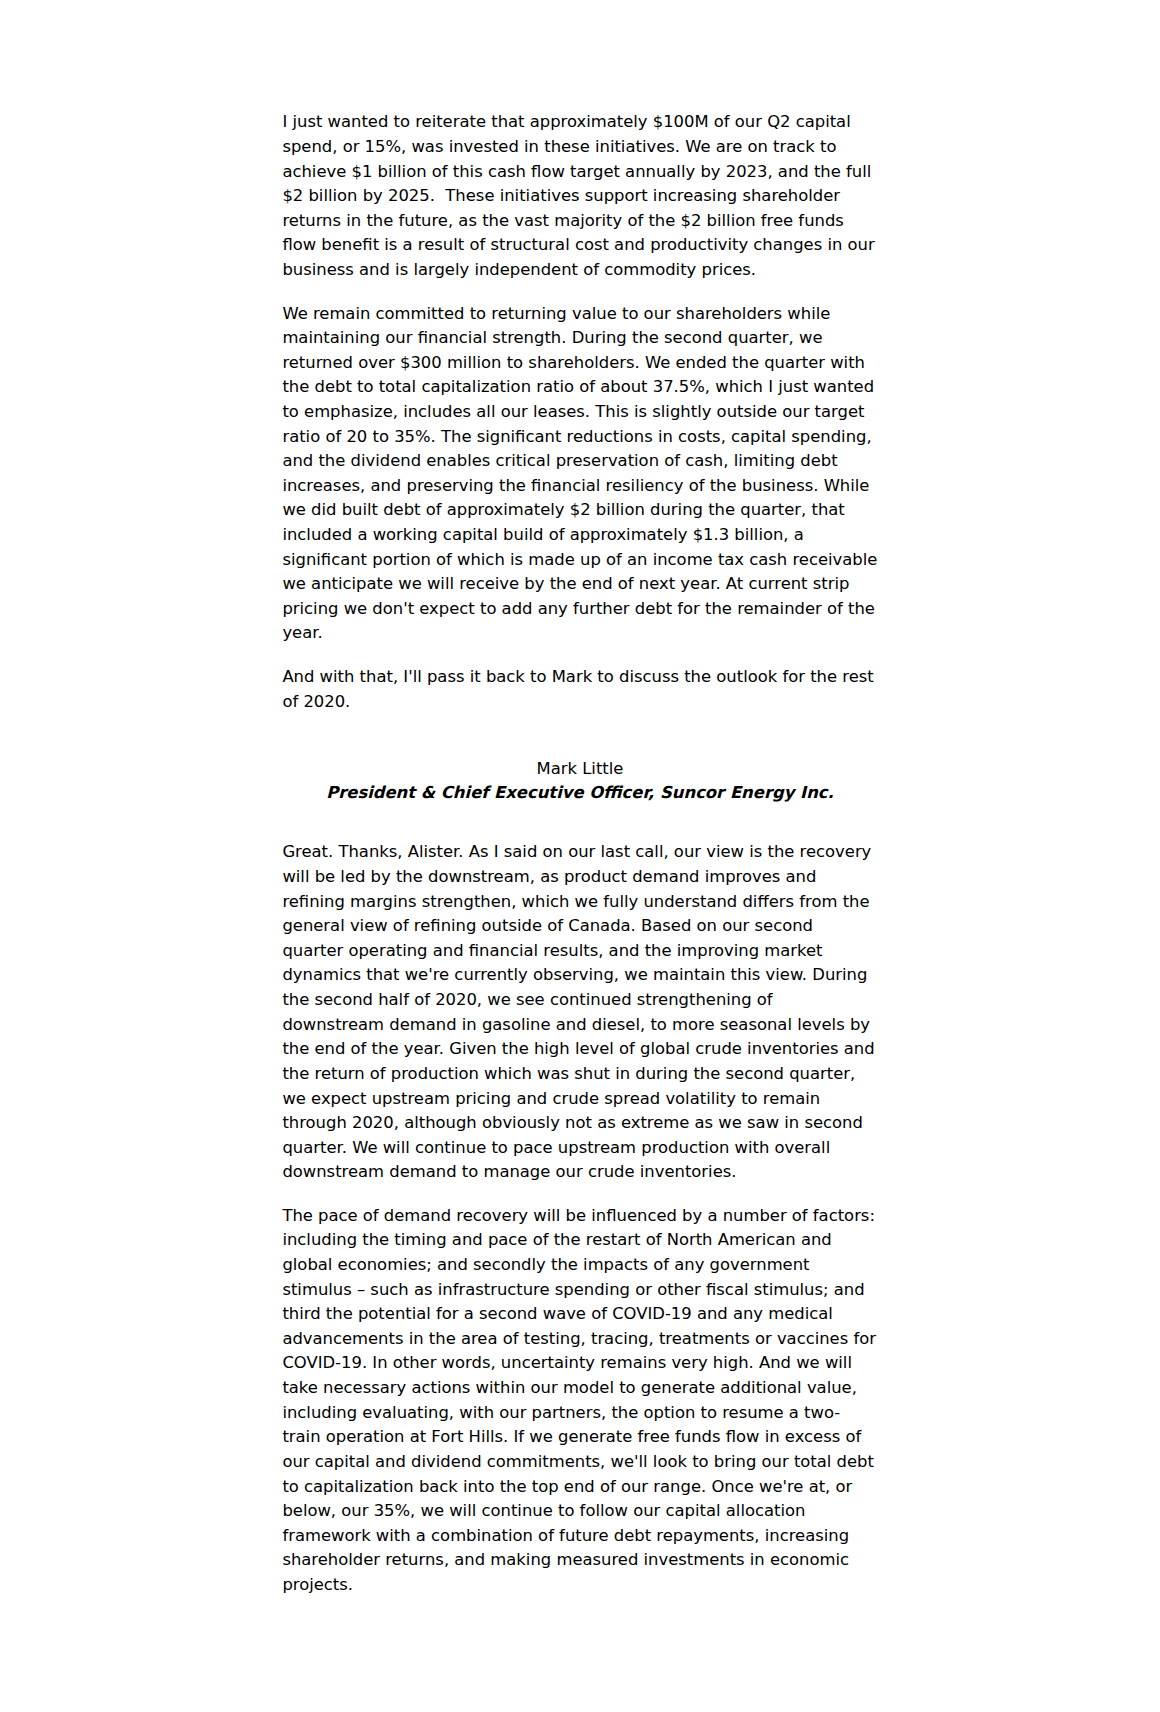I just wanted to reiterate that approximately $100M of our Q2 capital spend, or 15%, was invested in these initiatives. We are on track to achieve $1 billion of this cash flow target annually by 2023, and the full $2 billion by 2025. These initiatives support increasing shareholder returns in the future, as the vast majority of the $2 billion free funds flow benefit is a result of structural cost and productivity changes in our business and is largely independent of commodity prices.
We remain committed to returning value to our shareholders while maintaining our financial strength. During the second quarter, we returned over $300 million to shareholders. We ended the quarter with the debt to total capitalization ratio of about 37.5%, which I just wanted to emphasize, includes all our leases. This is slightly outside our target ratio of 20 to 35%. The significant reductions in costs, capital spending, and the dividend enables critical preservation of cash, limiting debt increases, and preserving the financial resiliency of the business. While we did built debt of approximately $2 billion during the quarter, that included a working capital build of approximately $1.3 billion, a significant portion of which is made up of an income tax cash receivable we anticipate we will receive by the end of next year. At current strip pricing we don't expect to add any further debt for the remainder of the year.
And with that, I'll pass it back to Mark to discuss the outlook for the rest of 2020.
Mark Little
President & Chief Executive Officer, Suncor Energy Inc.
Great. Thanks, Alister. As I said on our last call, our view is the recovery will be led by the downstream, as product demand improves and refining margins strengthen, which we fully understand differs from the general view of refining outside of Canada. Based on our second quarter operating and financial results, and the improving market dynamics that we're currently observing, we maintain this view. During the second half of 2020, we see continued strengthening of downstream demand in gasoline and diesel, to more seasonal levels by the end of the year. Given the high level of global crude inventories and the return of production which was shut in during the second quarter, we expect upstream pricing and crude spread volatility to remain through 2020, although obviously not as extreme as we saw in second quarter. We will continue to pace upstream production with overall downstream demand to manage our crude inventories.
The pace of demand recovery will be influenced by a number of factors: including the timing and pace of the restart of North American and global economies; and secondly the impacts of any government stimulus – such as infrastructure spending or other fiscal stimulus; and third the potential for a second wave of COVID-19 and any medical advancements in the area of testing, tracing, treatments or vaccines for COVID-19. In other words, uncertainty remains very high. And we will take necessary actions within our model to generate additional value, including evaluating, with our partners, the option to resume a two-train operation at Fort Hills. If we generate free funds flow in excess of our capital and dividend commitments, we'll look to bring our total debt to capitalization back into the top end of our range. Once we're at, or below, our 35%, we will continue to follow our capital allocation framework with a combination of future debt repayments, increasing shareholder returns, and making measured investments in economic projects.